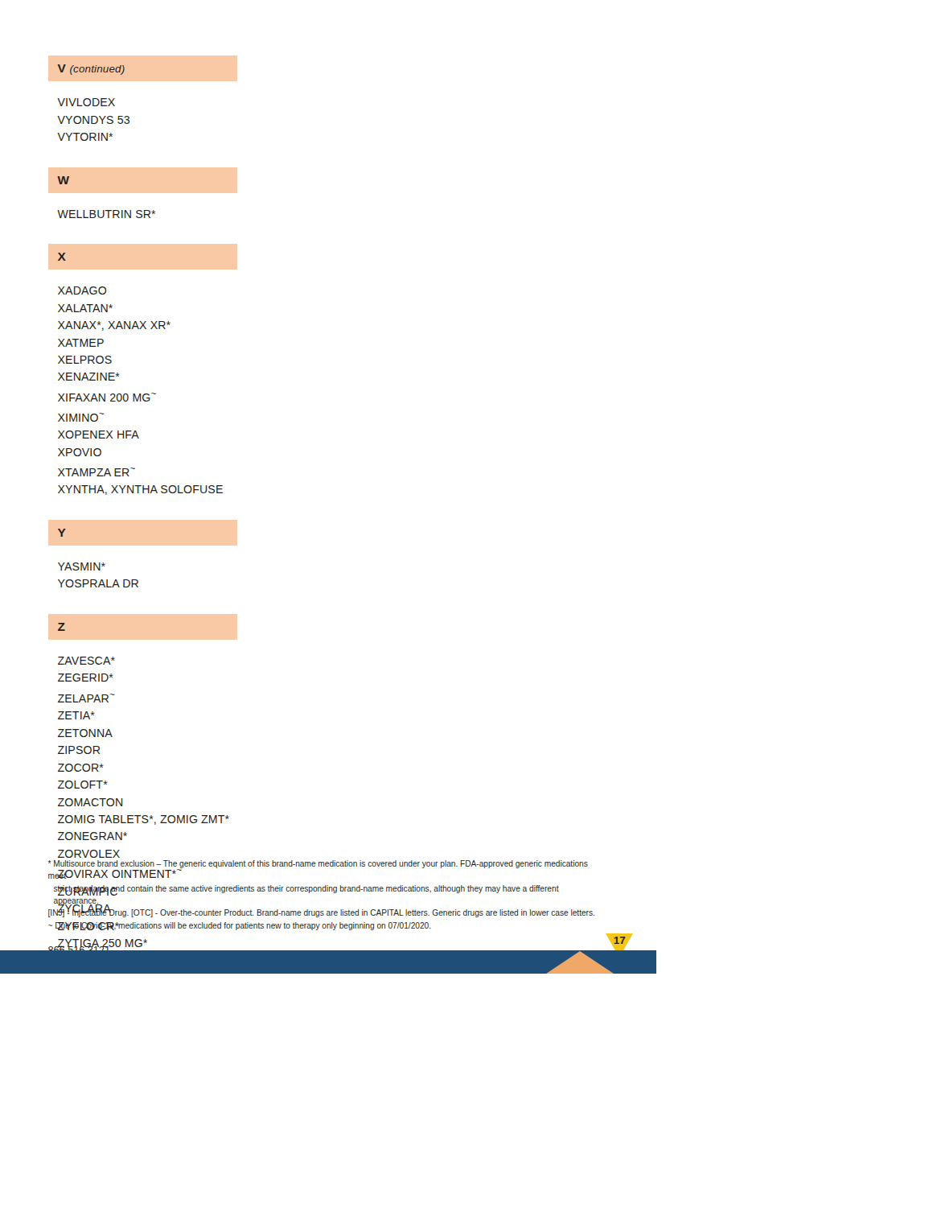V (continued)
VIVLODEX
VYONDYS 53
VYTORIN*
W
WELLBUTRIN SR*
X
XADAGO
XALATAN*
XANAX*, XANAX XR*
XATMEP
XELPROS
XENAZINE*
XIFAXAN 200 MG~
XIMINO~
XOPENEX HFA
XPOVIO
XTAMPZA ER~
XYNTHA, XYNTHA SOLOFUSE
Y
YASMIN*
YOSPRALA DR
Z
ZAVESCA*
ZEGERID*
ZELAPAR~
ZETIA*
ZETONNA
ZIPSOR
ZOCOR*
ZOLOFT*
ZOMACTON
ZOMIG TABLETS*, ZOMIG ZMT*
ZONEGRAN*
ZORVOLEX
ZOVIRAX OINTMENT*~
ZURAMPIC
ZYCLARA
ZYFLO CR*
ZYTIGA 250 MG*
* Multisource brand exclusion – The generic equivalent of this brand-name medication is covered under your plan. FDA-approved generic medications meet
strict standards and contain the same active ingredients as their corresponding brand-name medications, although they may have a different appearance.
[INJ] - Injectable Drug. [OTC] - Over-the-counter Product. Brand-name drugs are listed in CAPITAL letters. Generic drugs are listed in lower case letters.
~ Due to Covid-19, medications will be excluded for patients new to therapy only beginning on 07/01/2020.
866.516.3121
17